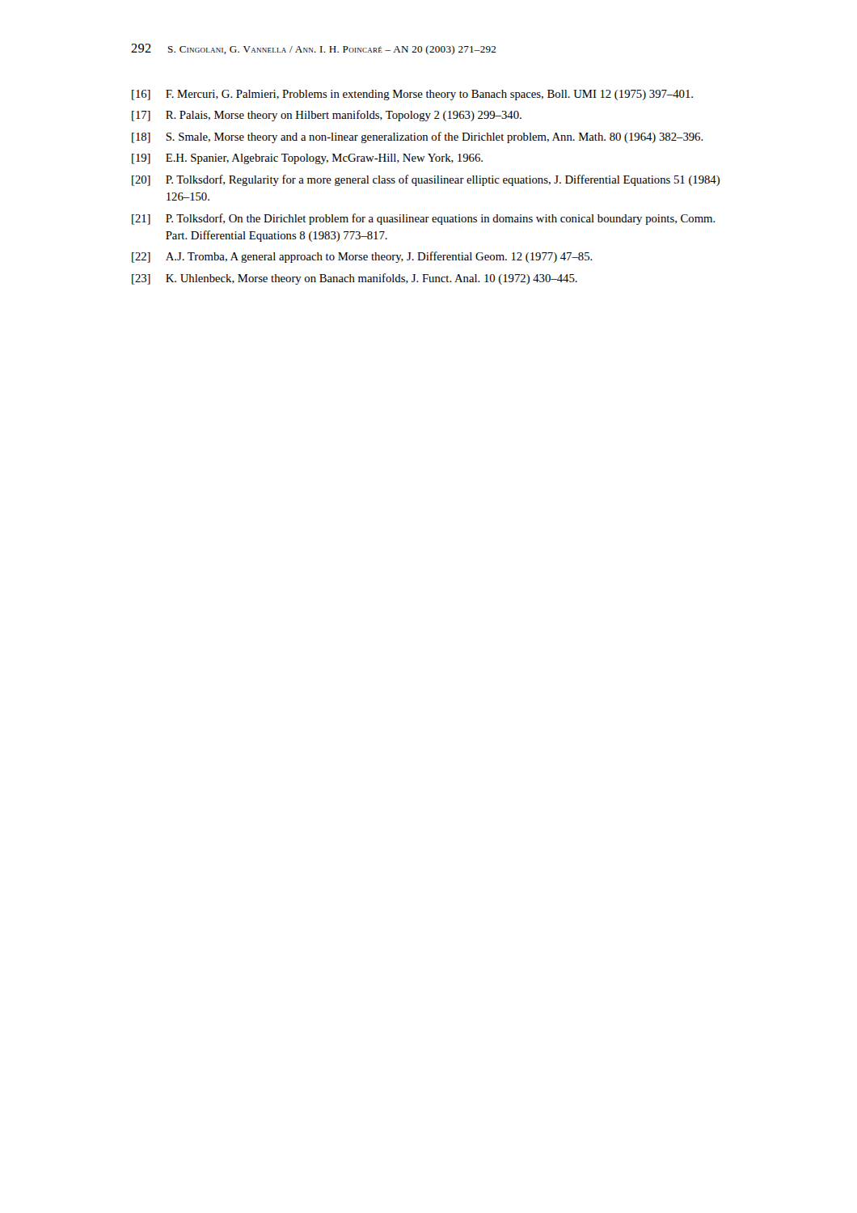292 S. Cingolani, G. Vannella / Ann. I. H. Poincaré – AN 20 (2003) 271–292
[16] F. Mercuri, G. Palmieri, Problems in extending Morse theory to Banach spaces, Boll. UMI 12 (1975) 397–401.
[17] R. Palais, Morse theory on Hilbert manifolds, Topology 2 (1963) 299–340.
[18] S. Smale, Morse theory and a non-linear generalization of the Dirichlet problem, Ann. Math. 80 (1964) 382–396.
[19] E.H. Spanier, Algebraic Topology, McGraw-Hill, New York, 1966.
[20] P. Tolksdorf, Regularity for a more general class of quasilinear elliptic equations, J. Differential Equations 51 (1984) 126–150.
[21] P. Tolksdorf, On the Dirichlet problem for a quasilinear equations in domains with conical boundary points, Comm. Part. Differential Equations 8 (1983) 773–817.
[22] A.J. Tromba, A general approach to Morse theory, J. Differential Geom. 12 (1977) 47–85.
[23] K. Uhlenbeck, Morse theory on Banach manifolds, J. Funct. Anal. 10 (1972) 430–445.